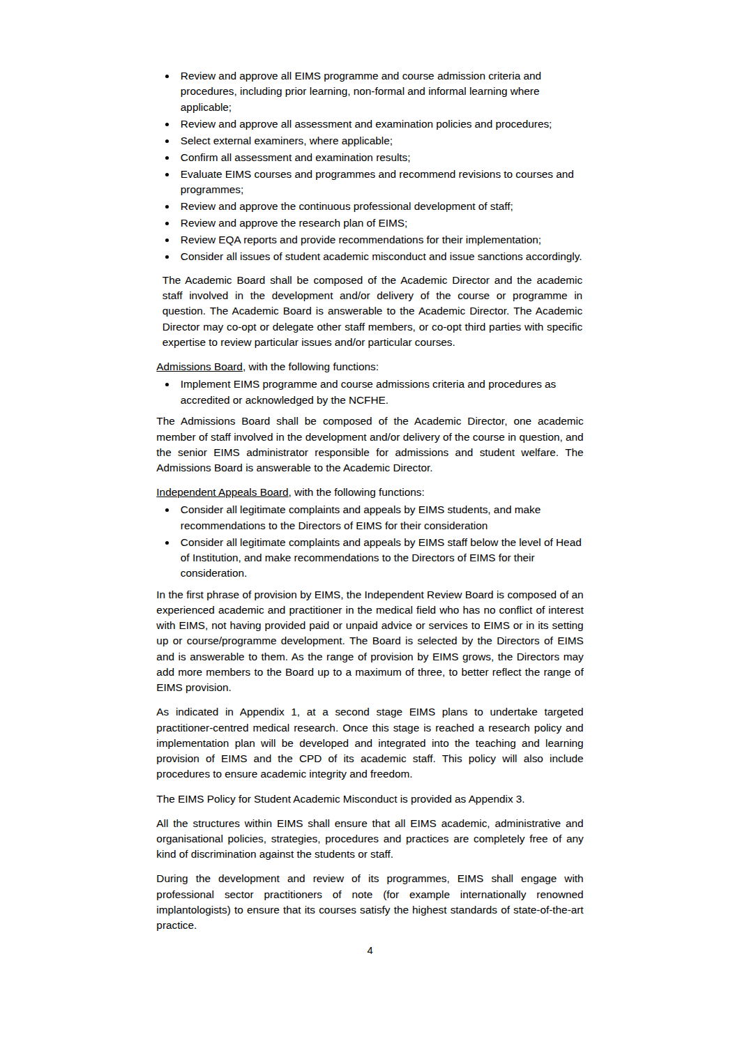Review and approve all EIMS programme and course admission criteria and procedures, including prior learning, non-formal and informal learning where applicable;
Review and approve all assessment and examination policies and procedures;
Select external examiners, where applicable;
Confirm all assessment and examination results;
Evaluate EIMS courses and programmes and recommend revisions to courses and programmes;
Review and approve the continuous professional development of staff;
Review and approve the research plan of EIMS;
Review EQA reports and provide recommendations for their implementation;
Consider all issues of student academic misconduct and issue sanctions accordingly.
The Academic Board shall be composed of the Academic Director and the academic staff involved in the development and/or delivery of the course or programme in question. The Academic Board is answerable to the Academic Director. The Academic Director may co-opt or delegate other staff members, or co-opt third parties with specific expertise to review particular issues and/or particular courses.
Admissions Board, with the following functions:
Implement EIMS programme and course admissions criteria and procedures as accredited or acknowledged by the NCFHE.
The Admissions Board shall be composed of the Academic Director, one academic member of staff involved in the development and/or delivery of the course in question, and the senior EIMS administrator responsible for admissions and student welfare. The Admissions Board is answerable to the Academic Director.
Independent Appeals Board, with the following functions:
Consider all legitimate complaints and appeals by EIMS students, and make recommendations to the Directors of EIMS for their consideration
Consider all legitimate complaints and appeals by EIMS staff below the level of Head of Institution, and make recommendations to the Directors of EIMS for their consideration.
In the first phrase of provision by EIMS, the Independent Review Board is composed of an experienced academic and practitioner in the medical field who has no conflict of interest with EIMS, not having provided paid or unpaid advice or services to EIMS or in its setting up or course/programme development. The Board is selected by the Directors of EIMS and is answerable to them. As the range of provision by EIMS grows, the Directors may add more members to the Board up to a maximum of three, to better reflect the range of EIMS provision.
As indicated in Appendix 1, at a second stage EIMS plans to undertake targeted practitioner-centred medical research. Once this stage is reached a research policy and implementation plan will be developed and integrated into the teaching and learning provision of EIMS and the CPD of its academic staff. This policy will also include procedures to ensure academic integrity and freedom.
The EIMS Policy for Student Academic Misconduct is provided as Appendix 3.
All the structures within EIMS shall ensure that all EIMS academic, administrative and organisational policies, strategies, procedures and practices are completely free of any kind of discrimination against the students or staff.
During the development and review of its programmes, EIMS shall engage with professional sector practitioners of note (for example internationally renowned implantologists) to ensure that its courses satisfy the highest standards of state-of-the-art practice.
4